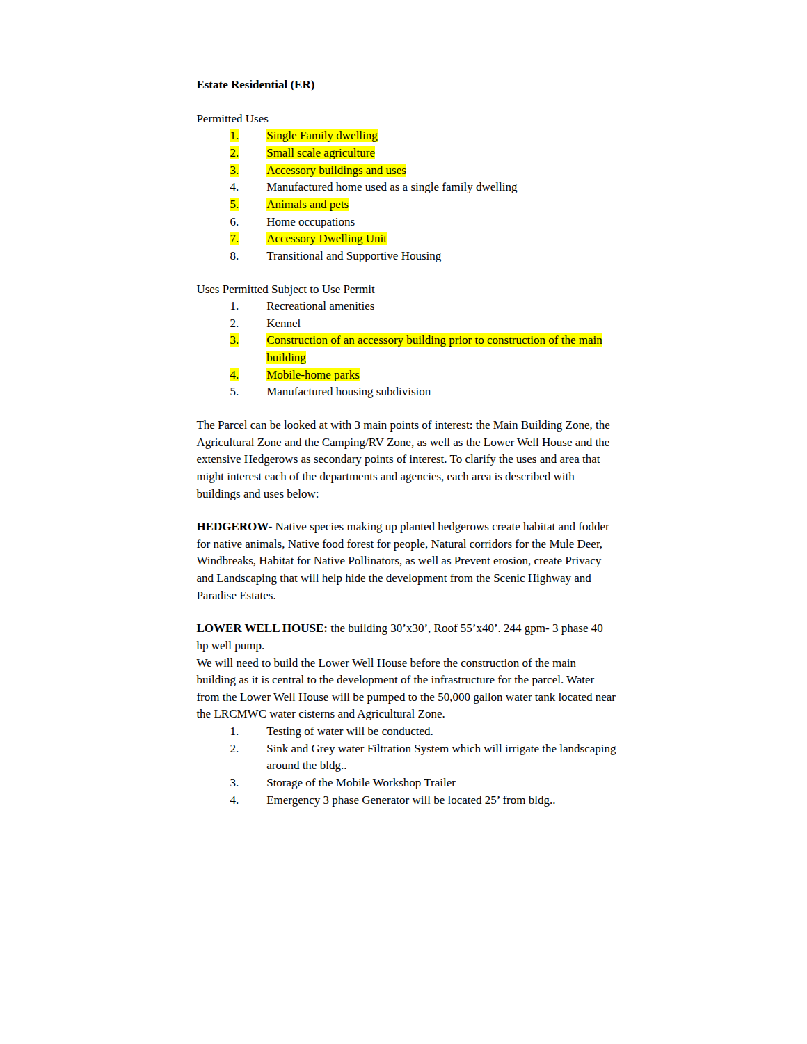Estate Residential (ER)
Permitted Uses
1. Single Family dwelling
2. Small scale agriculture
3. Accessory buildings and uses
4. Manufactured home used as a single family dwelling
5. Animals and pets
6. Home occupations
7. Accessory Dwelling Unit
8. Transitional and Supportive Housing
Uses Permitted Subject to Use Permit
1. Recreational amenities
2. Kennel
3. Construction of an accessory building prior to construction of the main building
4. Mobile-home parks
5. Manufactured housing subdivision
The Parcel can be looked at with 3 main points of interest: the Main Building Zone, the Agricultural Zone and the Camping/RV Zone, as well as the Lower Well House and the extensive Hedgerows as secondary points of interest. To clarify the uses and area that might interest each of the departments and agencies, each area is described with buildings and uses below:
HEDGEROW- Native species making up planted hedgerows create habitat and fodder for native animals, Native food forest for people, Natural corridors for the Mule Deer, Windbreaks, Habitat for Native Pollinators, as well as Prevent erosion, create Privacy and Landscaping that will help hide the development from the Scenic Highway and Paradise Estates.
LOWER WELL HOUSE: the building 30’x30’, Roof 55’x40’. 244 gpm- 3 phase 40 hp well pump.
We will need to build the Lower Well House before the construction of the main building as it is central to the development of the infrastructure for the parcel. Water from the Lower Well House will be pumped to the 50,000 gallon water tank located near the LRCMWC water cisterns and Agricultural Zone.
1. Testing of water will be conducted.
2. Sink and Grey water Filtration System which will irrigate the landscaping around the bldg..
3. Storage of the Mobile Workshop Trailer
4. Emergency 3 phase Generator will be located 25’ from bldg..